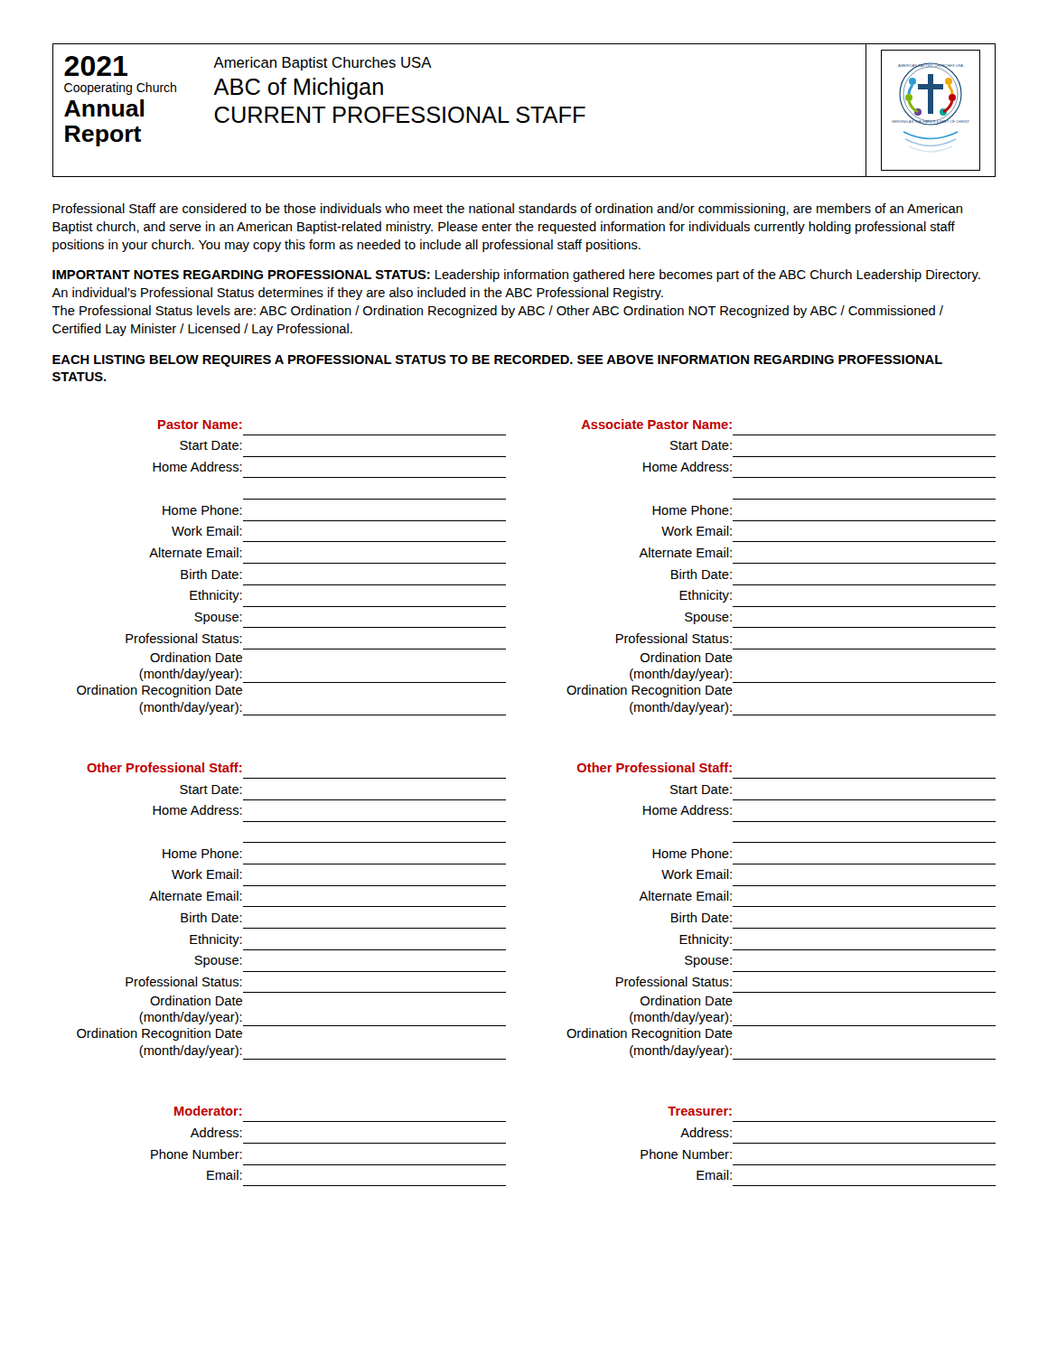2021
Cooperating Church
Annual
Report
American Baptist Churches USA
ABC of Michigan
CURRENT PROFESSIONAL STAFF
AMERICAN BAPTIST CHURCHES USA SERVING AS THE HANDS & FEET OF CHRIST
Professional Staff are considered to be those individuals who meet the national standards of ordination and/or commissioning, are members of an American Baptist church, and serve in an American Baptist-related ministry. Please enter the requested information for individuals currently holding professional staff positions in your church. You may copy this form as needed to include all professional staff positions.
IMPORTANT NOTES REGARDING PROFESSIONAL STATUS: Leadership information gathered here becomes part of the ABC Church Leadership Directory. An individual’s Professional Status determines if they are also included in the ABC Professional Registry.
The Professional Status levels are: ABC Ordination / Ordination Recognized by ABC / Other ABC Ordination NOT Recognized by ABC / Commissioned / Certified Lay Minister / Licensed / Lay Professional.
EACH LISTING BELOW REQUIRES A PROFESSIONAL STATUS TO BE RECORDED. SEE ABOVE INFORMATION REGARDING PROFESSIONAL STATUS.
| Pastor Name: | |
| Start Date: | |
| Home Address: | |
| Home Phone: | |
| Work Email: | |
| Alternate Email: | |
| Birth Date: | |
| Ethnicity: | |
| Spouse: | |
| Professional Status: | |
| Ordination Date (month/day/year): | |
| Ordination Recognition Date (month/day/year): | |
| Associate Pastor Name: | |
| Start Date: | |
| Home Address: | |
| Home Phone: | |
| Work Email: | |
| Alternate Email: | |
| Birth Date: | |
| Ethnicity: | |
| Spouse: | |
| Professional Status: | |
| Ordination Date (month/day/year): | |
| Ordination Recognition Date (month/day/year): | |
| Other Professional Staff: | |
| Start Date: | |
| Home Address: | |
| Home Phone: | |
| Work Email: | |
| Alternate Email: | |
| Birth Date: | |
| Ethnicity: | |
| Spouse: | |
| Professional Status: | |
| Ordination Date (month/day/year): | |
| Ordination Recognition Date (month/day/year): | |
| Other Professional Staff: | |
| Start Date: | |
| Home Address: | |
| Home Phone: | |
| Work Email: | |
| Alternate Email: | |
| Birth Date: | |
| Ethnicity: | |
| Spouse: | |
| Professional Status: | |
| Ordination Date (month/day/year): | |
| Ordination Recognition Date (month/day/year): | |
| Moderator: | |
| Address: | |
| Phone Number: | |
| Email: | |
| Treasurer: | |
| Address: | |
| Phone Number: | |
| Email: | |